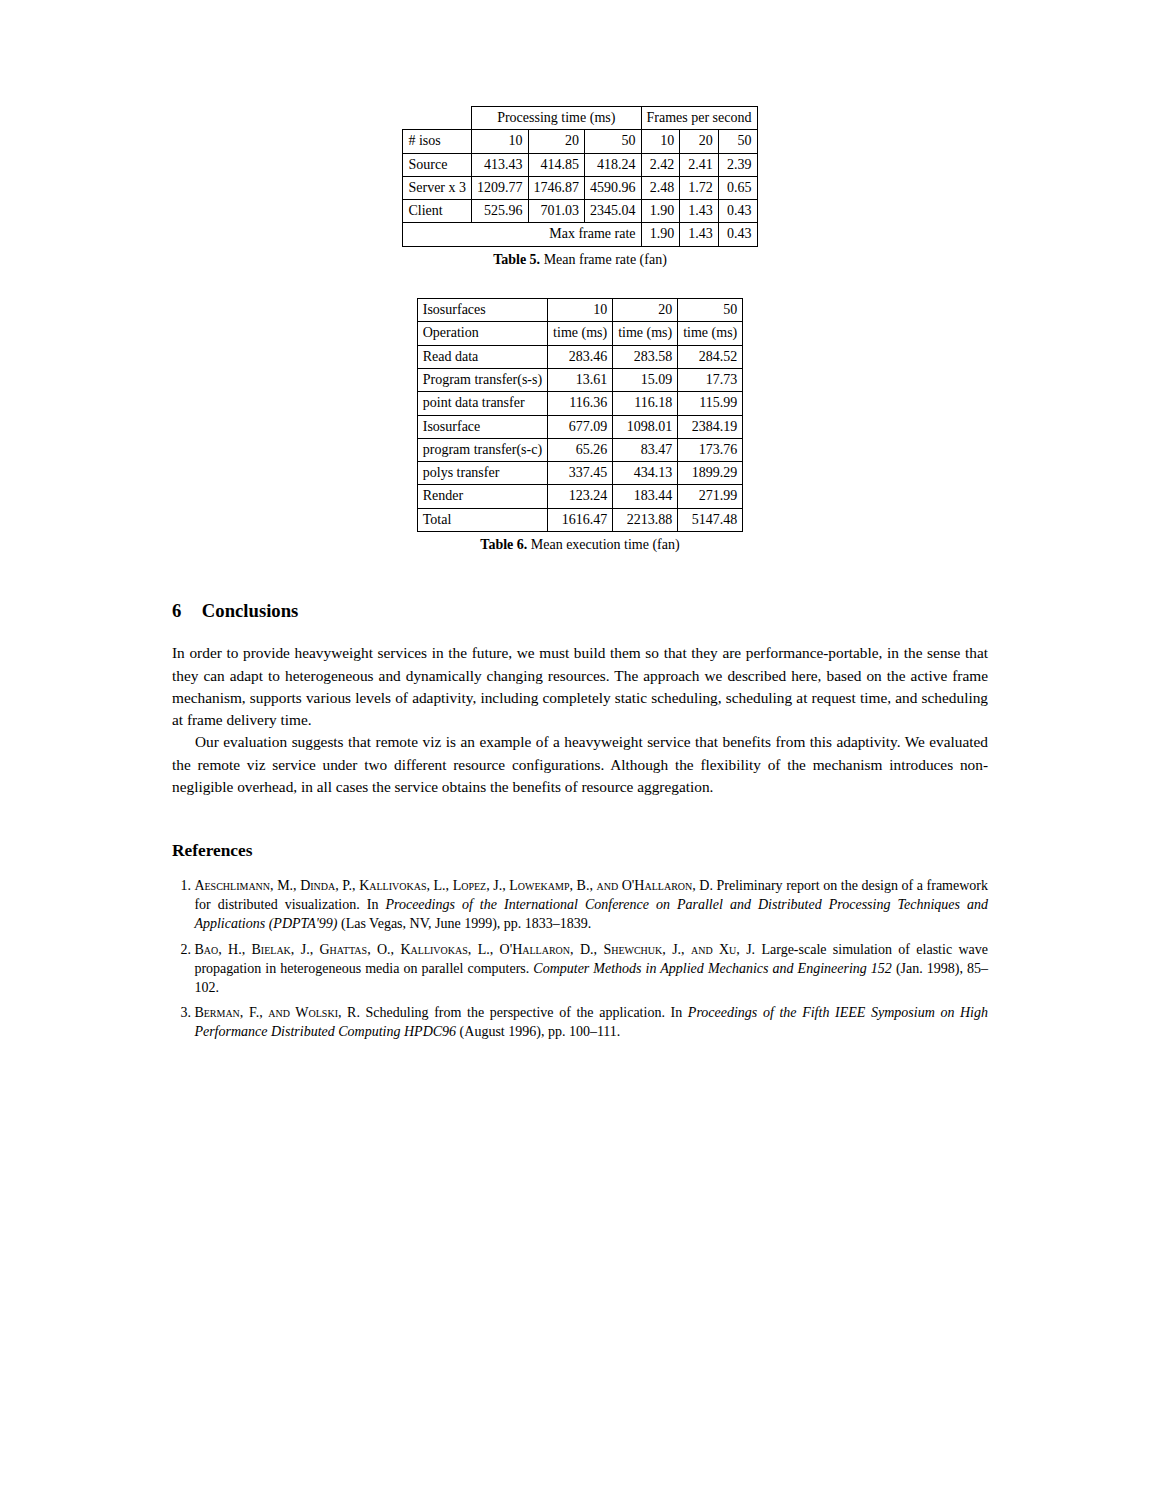| | Processing time (ms) | Frames per second |
| # isos | 10 | 20 | 50 | 10 | 20 | 50 |
| Source | 413.43 | 414.85 | 418.24 | 2.42 | 2.41 | 2.39 |
| Server x 3 | 1209.77 | 1746.87 | 4590.96 | 2.48 | 1.72 | 0.65 |
| Client | 525.96 | 701.03 | 2345.04 | 1.90 | 1.43 | 0.43 |
| Max frame rate | 1.90 | 1.43 | 0.43 |
Table 5. Mean frame rate (fan)
| Isosurfaces | 10 | 20 | 50 |
| Operation | time (ms) | time (ms) | time (ms) |
| Read data | 283.46 | 283.58 | 284.52 |
| Program transfer(s-s) | 13.61 | 15.09 | 17.73 |
| point data transfer | 116.36 | 116.18 | 115.99 |
| Isosurface | 677.09 | 1098.01 | 2384.19 |
| program transfer(s-c) | 65.26 | 83.47 | 173.76 |
| polys transfer | 337.45 | 434.13 | 1899.29 |
| Render | 123.24 | 183.44 | 271.99 |
| Total | 1616.47 | 2213.88 | 5147.48 |
Table 6. Mean execution time (fan)
6 Conclusions
In order to provide heavyweight services in the future, we must build them so that they are performance-portable, in the sense that they can adapt to heterogeneous and dynamically changing resources. The approach we described here, based on the active frame mechanism, supports various levels of adaptivity, including completely static scheduling, scheduling at request time, and scheduling at frame delivery time.
Our evaluation suggests that remote viz is an example of a heavyweight service that benefits from this adaptivity. We evaluated the remote viz service under two different resource configurations. Although the flexibility of the mechanism introduces non-negligible overhead, in all cases the service obtains the benefits of resource aggregation.
References
Aeschlimann, M., Dinda, P., Kallivokas, L., Lopez, J., Lowekamp, B., and O'Hallaron, D. Preliminary report on the design of a framework for distributed visualization. In Proceedings of the International Conference on Parallel and Distributed Processing Techniques and Applications (PDPTA'99) (Las Vegas, NV, June 1999), pp. 1833–1839.
Bao, H., Bielak, J., Ghattas, O., Kallivokas, L., O'Hallaron, D., Shewchuk, J., and Xu, J. Large-scale simulation of elastic wave propagation in heterogeneous media on parallel computers. Computer Methods in Applied Mechanics and Engineering 152 (Jan. 1998), 85–102.
Berman, F., and Wolski, R. Scheduling from the perspective of the application. In Proceedings of the Fifth IEEE Symposium on High Performance Distributed Computing HPDC96 (August 1996), pp. 100–111.